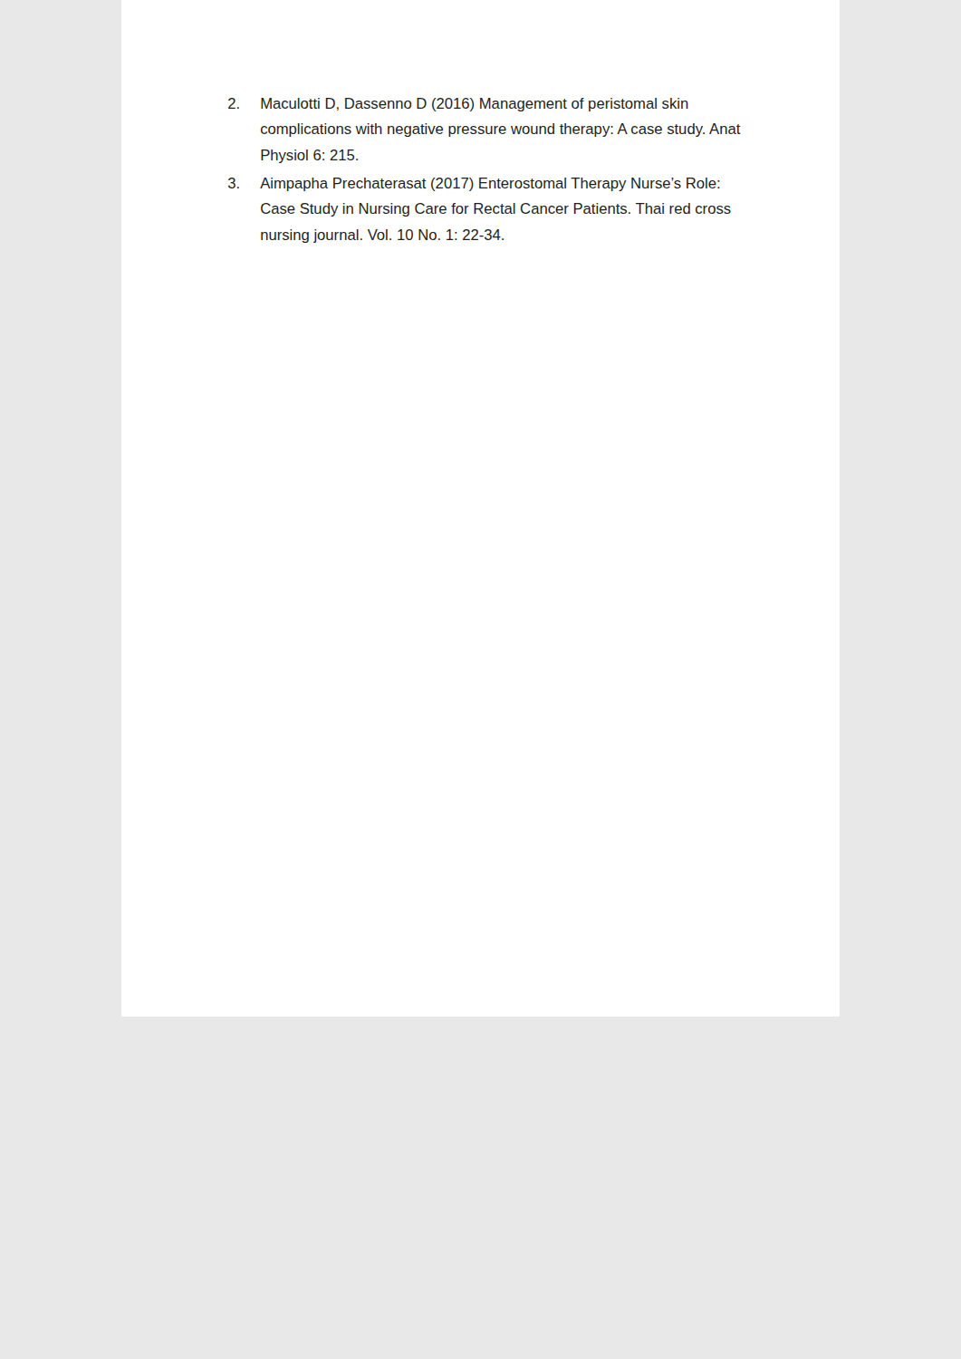Maculotti D, Dassenno D (2016) Management of peristomal skin complications with negative pressure wound therapy: A case study. Anat Physiol 6: 215.
Aimpapha Prechaterasat (2017) Enterostomal Therapy Nurse’s Role: Case Study in Nursing Care for Rectal Cancer Patients. Thai red cross nursing journal. Vol. 10 No. 1: 22-34.